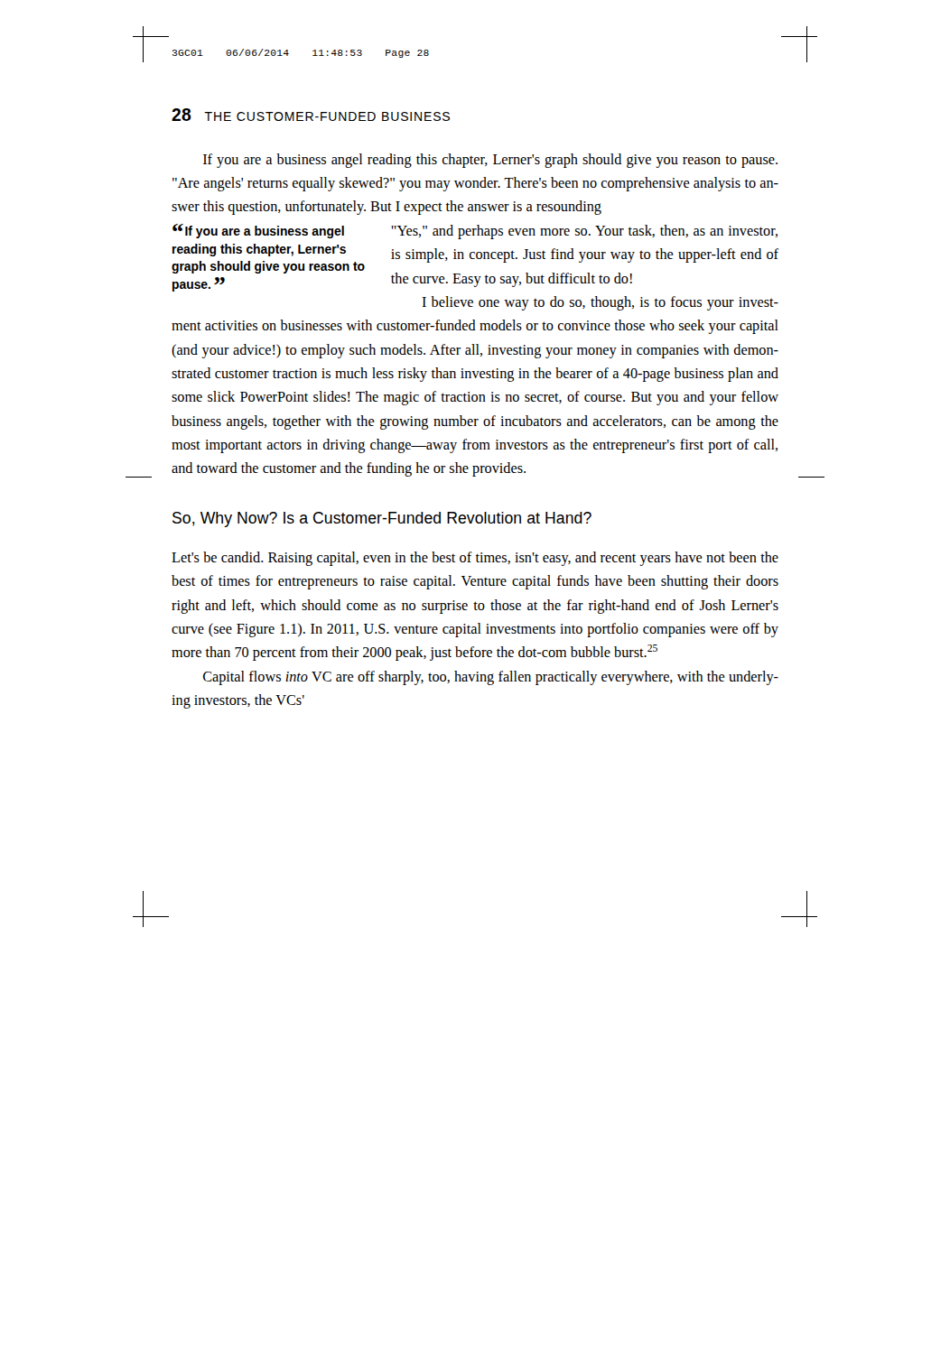3GC01 06/06/2014 11:48:53 Page 28
28 THE CUSTOMER-FUNDED BUSINESS
If you are a business angel reading this chapter, Lerner's graph should give you reason to pause. "Are angels' returns equally skewed?" you may wonder. There's been no comprehensive analysis to answer this question, unfortunately. But I expect the answer is a resounding
“If you are a business angel reading this chapter, Lerner's graph should give you reason to pause.”"Yes," and perhaps even more so. Your task, then, as an investor, is simple, in concept. Just find your way to the upper-left end of the curve. Easy to say, but difficult to do!
I believe one way to do so, though, is to focus your investment activities on businesses with customer-funded models or to convince those who seek your capital (and your advice!) to employ such models. After all, investing your money in companies with demonstrated customer traction is much less risky than investing in the bearer of a 40-page business plan and some slick PowerPoint slides! The magic of traction is no secret, of course. But you and your fellow business angels, together with the growing number of incubators and accelerators, can be among the most important actors in driving change—away from investors as the entrepreneur's first port of call, and toward the customer and the funding he or she provides.
So, Why Now? Is a Customer-Funded Revolution at Hand?
Let's be candid. Raising capital, even in the best of times, isn't easy, and recent years have not been the best of times for entrepreneurs to raise capital. Venture capital funds have been shutting their doors right and left, which should come as no surprise to those at the far right-hand end of Josh Lerner's curve (see Figure 1.1). In 2011, U.S. venture capital investments into portfolio companies were off by more than 70 percent from their 2000 peak, just before the dot-com bubble burst.25
Capital flows into VC are off sharply, too, having fallen practically everywhere, with the underlying investors, the VCs'